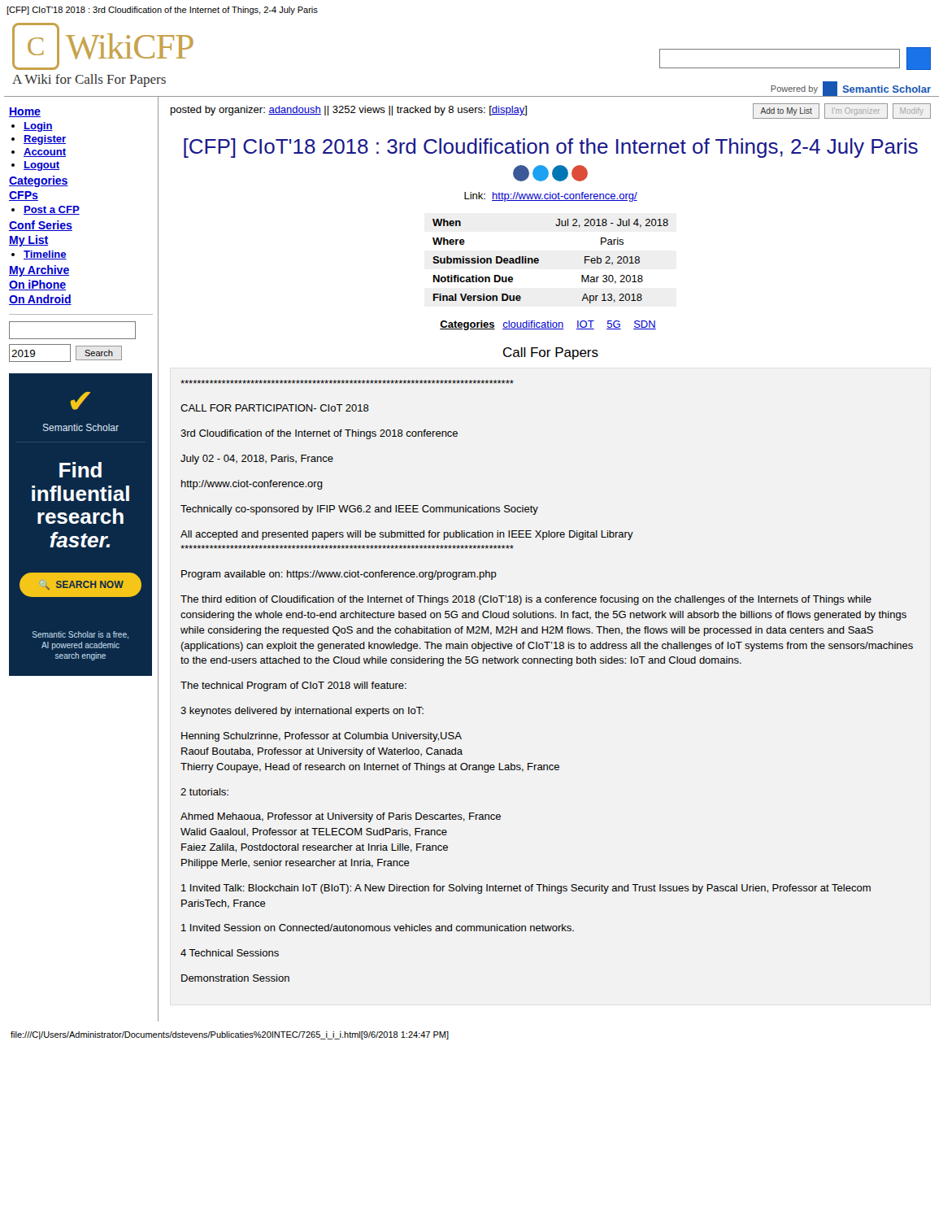[CFP] CIoT'18 2018 : 3rd Cloudification of the Internet of Things, 2-4 July Paris
C
WikiCFP
A Wiki for Calls For Papers
Powered by Semantic Scholar
Home
Login
Register
Account
Logout
Categories
CFPs
Post a CFP
Conf Series
My List
Timeline
My Archive
On iPhone
On Android
Search
✔
Semantic Scholar
Find
influential
research
faster.
🔍 SEARCH NOW
Semantic Scholar is a free,
AI powered academic
search engine
posted by organizer: adandoush || 3252 views || tracked by 8 users: [display]
Add to My List
I'm Organizer
Modify
[CFP] CIoT'18 2018 : 3rd Cloudification of the Internet of Things, 2-4 July Paris
Link: http://www.ciot-conference.org/
| When | Jul 2, 2018 - Jul 4, 2018 |
| Where | Paris |
| Submission Deadline | Feb 2, 2018 |
| Notification Due | Mar 30, 2018 |
| Final Version Due | Apr 13, 2018 |
Categories cloudification IOT 5G SDN
Call For Papers
*********************************************************************************
CALL FOR PARTICIPATION- CIoT 2018
3rd Cloudification of the Internet of Things 2018 conference
July 02 - 04, 2018, Paris, France
http://www.ciot-conference.org
Technically co-sponsored by IFIP WG6.2 and IEEE Communications Society
All accepted and presented papers will be submitted for publication in IEEE Xplore Digital Library
*********************************************************************************
Program available on: https://www.ciot-conference.org/program.php
The third edition of Cloudification of the Internet of Things 2018 (CIoT’18) is a conference focusing on the challenges of the Internets of Things while considering the whole end-to-end architecture based on 5G and Cloud solutions. In fact, the 5G network will absorb the billions of flows generated by things while considering the requested QoS and the cohabitation of M2M, M2H and H2M flows. Then, the flows will be processed in data centers and SaaS (applications) can exploit the generated knowledge. The main objective of CIoT’18 is to address all the challenges of IoT systems from the sensors/machines to the end-users attached to the Cloud while considering the 5G network connecting both sides: IoT and Cloud domains.
The technical Program of CIoT 2018 will feature:
3 keynotes delivered by international experts on IoT:
Henning Schulzrinne, Professor at Columbia University,USA
Raouf Boutaba, Professor at University of Waterloo, Canada
Thierry Coupaye, Head of research on Internet of Things at Orange Labs, France
2 tutorials:
Ahmed Mehaoua, Professor at University of Paris Descartes, France
Walid Gaaloul, Professor at TELECOM SudParis, France
Faiez Zalila, Postdoctoral researcher at Inria Lille, France
Philippe Merle, senior researcher at Inria, France
1 Invited Talk: Blockchain IoT (BIoT): A New Direction for Solving Internet of Things Security and Trust Issues by Pascal Urien, Professor at Telecom ParisTech, France
1 Invited Session on Connected/autonomous vehicles and communication networks.
4 Technical Sessions
Demonstration Session
file:///C|/Users/Administrator/Documents/dstevens/Publicaties%20INTEC/7265_i_i_i.html[9/6/2018 1:24:47 PM]